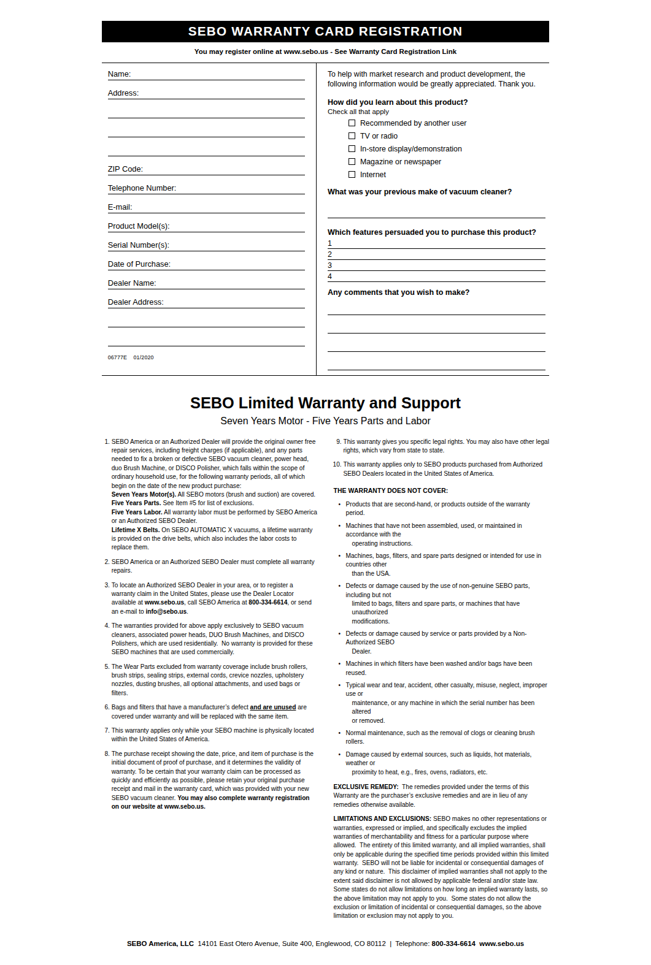SEBO WARRANTY CARD REGISTRATION
You may register online at www.sebo.us - See Warranty Card Registration Link
Name:
Address:
ZIP Code:
Telephone Number:
E-mail:
Product Model(s):
Serial Number(s):
Date of Purchase:
Dealer Name:
Dealer Address:
06777E 01/2020
To help with market research and product development, the following information would be greatly appreciated. Thank you.
How did you learn about this product?
Check all that apply
Recommended by another user
TV or radio
In-store display/demonstration
Magazine or newspaper
Internet
What was your previous make of vacuum cleaner?
Which features persuaded you to purchase this product?
1
2
3
4
Any comments that you wish to make?
SEBO Limited Warranty and Support
Seven Years Motor - Five Years Parts and Labor
SEBO America or an Authorized Dealer will provide the original owner free repair services, including freight charges (if applicable), and any parts needed to fix a broken or defective SEBO vacuum cleaner, power head, duo Brush Machine, or DISCO Polisher, which falls within the scope of ordinary household use, for the following warranty periods, all of which begin on the date of the new product purchase:
Seven Years Motor(s). All SEBO motors (brush and suction) are covered.
Five Years Parts. See Item #5 for list of exclusions.
Five Years Labor. All warranty labor must be performed by SEBO America or an Authorized SEBO Dealer.
Lifetime X Belts. On SEBO AUTOMATIC X vacuums, a lifetime warranty is provided on the drive belts, which also includes the labor costs to replace them.
SEBO America or an Authorized SEBO Dealer must complete all warranty repairs.
To locate an Authorized SEBO Dealer in your area, or to register a warranty claim in the United States, please use the Dealer Locator available at www.sebo.us, call SEBO America at 800-334-6614, or send an e-mail to info@sebo.us.
The warranties provided for above apply exclusively to SEBO vacuum cleaners, associated power heads, DUO Brush Machines, and DISCO Polishers, which are used residentially. No warranty is provided for these SEBO machines that are used commercially.
The Wear Parts excluded from warranty coverage include brush rollers, brush strips, sealing strips, external cords, crevice nozzles, upholstery nozzles, dusting brushes, all optional attachments, and used bags or filters.
Bags and filters that have a manufacturer’s defect and are unused are covered under warranty and will be replaced with the same item.
This warranty applies only while your SEBO machine is physically located within the United States of America.
The purchase receipt showing the date, price, and item of purchase is the initial document of proof of purchase, and it determines the validity of warranty. To be certain that your warranty claim can be processed as quickly and efficiently as possible, please retain your original purchase receipt and mail in the warranty card, which was provided with your new SEBO vacuum cleaner. You may also complete warranty registration on our website at www.sebo.us.
This warranty gives you specific legal rights. You may also have other legal rights, which vary from state to state.
This warranty applies only to SEBO products purchased from Authorized SEBO Dealers located in the United States of America.
THE WARRANTY DOES NOT COVER:
Products that are second-hand, or products outside of the warranty period.
Machines that have not been assembled, used, or maintained in accordance with the operating instructions.
Machines, bags, filters, and spare parts designed or intended for use in countries other than the USA.
Defects or damage caused by the use of non-genuine SEBO parts, including but not limited to bags, filters and spare parts, or machines that have unauthorized modifications.
Defects or damage caused by service or parts provided by a Non-Authorized SEBO Dealer.
Machines in which filters have been washed and/or bags have been reused.
Typical wear and tear, accident, other casualty, misuse, neglect, improper use or maintenance, or any machine in which the serial number has been altered or removed.
Normal maintenance, such as the removal of clogs or cleaning brush rollers.
Damage caused by external sources, such as liquids, hot materials, weather or proximity to heat, e.g., fires, ovens, radiators, etc.
EXCLUSIVE REMEDY: The remedies provided under the terms of this Warranty are the purchaser’s exclusive remedies and are in lieu of any remedies otherwise available.
LIMITATIONS AND EXCLUSIONS: SEBO makes no other representations or warranties, expressed or implied, and specifically excludes the implied warranties of merchantability and fitness for a particular purpose where allowed. The entirety of this limited warranty, and all implied warranties, shall only be applicable during the specified time periods provided within this limited warranty. SEBO will not be liable for incidental or consequential damages of any kind or nature. This disclaimer of implied warranties shall not apply to the extent said disclaimer is not allowed by applicable federal and/or state law. Some states do not allow limitations on how long an implied warranty lasts, so the above limitation may not apply to you. Some states do not allow the exclusion or limitation of incidental or consequential damages, so the above limitation or exclusion may not apply to you.
SEBO America, LLC 14101 East Otero Avenue, Suite 400, Englewood, CO 80112 | Telephone: 800-334-6614 www.sebo.us